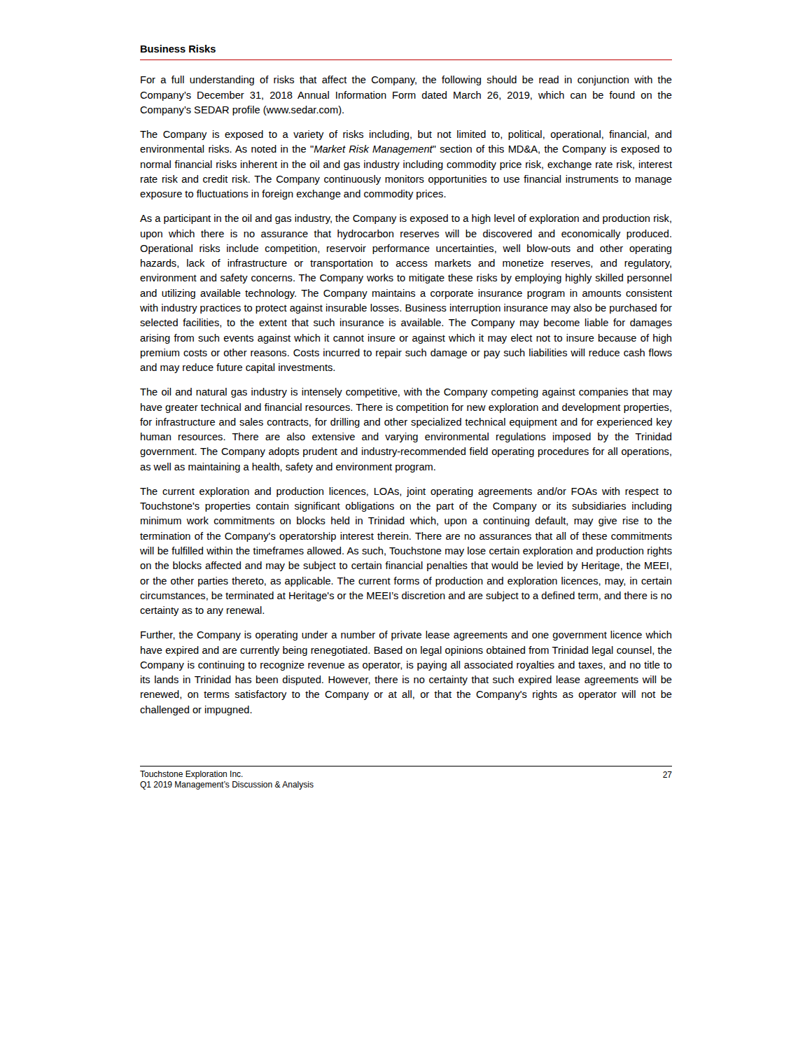Business Risks
For a full understanding of risks that affect the Company, the following should be read in conjunction with the Company’s December 31, 2018 Annual Information Form dated March 26, 2019, which can be found on the Company’s SEDAR profile (www.sedar.com).
The Company is exposed to a variety of risks including, but not limited to, political, operational, financial, and environmental risks. As noted in the "Market Risk Management" section of this MD&A, the Company is exposed to normal financial risks inherent in the oil and gas industry including commodity price risk, exchange rate risk, interest rate risk and credit risk. The Company continuously monitors opportunities to use financial instruments to manage exposure to fluctuations in foreign exchange and commodity prices.
As a participant in the oil and gas industry, the Company is exposed to a high level of exploration and production risk, upon which there is no assurance that hydrocarbon reserves will be discovered and economically produced. Operational risks include competition, reservoir performance uncertainties, well blow-outs and other operating hazards, lack of infrastructure or transportation to access markets and monetize reserves, and regulatory, environment and safety concerns. The Company works to mitigate these risks by employing highly skilled personnel and utilizing available technology. The Company maintains a corporate insurance program in amounts consistent with industry practices to protect against insurable losses. Business interruption insurance may also be purchased for selected facilities, to the extent that such insurance is available. The Company may become liable for damages arising from such events against which it cannot insure or against which it may elect not to insure because of high premium costs or other reasons. Costs incurred to repair such damage or pay such liabilities will reduce cash flows and may reduce future capital investments.
The oil and natural gas industry is intensely competitive, with the Company competing against companies that may have greater technical and financial resources. There is competition for new exploration and development properties, for infrastructure and sales contracts, for drilling and other specialized technical equipment and for experienced key human resources. There are also extensive and varying environmental regulations imposed by the Trinidad government. The Company adopts prudent and industry-recommended field operating procedures for all operations, as well as maintaining a health, safety and environment program.
The current exploration and production licences, LOAs, joint operating agreements and/or FOAs with respect to Touchstone's properties contain significant obligations on the part of the Company or its subsidiaries including minimum work commitments on blocks held in Trinidad which, upon a continuing default, may give rise to the termination of the Company's operatorship interest therein. There are no assurances that all of these commitments will be fulfilled within the timeframes allowed. As such, Touchstone may lose certain exploration and production rights on the blocks affected and may be subject to certain financial penalties that would be levied by Heritage, the MEEI, or the other parties thereto, as applicable. The current forms of production and exploration licences, may, in certain circumstances, be terminated at Heritage's or the MEEI’s discretion and are subject to a defined term, and there is no certainty as to any renewal.
Further, the Company is operating under a number of private lease agreements and one government licence which have expired and are currently being renegotiated. Based on legal opinions obtained from Trinidad legal counsel, the Company is continuing to recognize revenue as operator, is paying all associated royalties and taxes, and no title to its lands in Trinidad has been disputed. However, there is no certainty that such expired lease agreements will be renewed, on terms satisfactory to the Company or at all, or that the Company's rights as operator will not be challenged or impugned.
Touchstone Exploration Inc.
Q1 2019 Management’s Discussion & Analysis
27